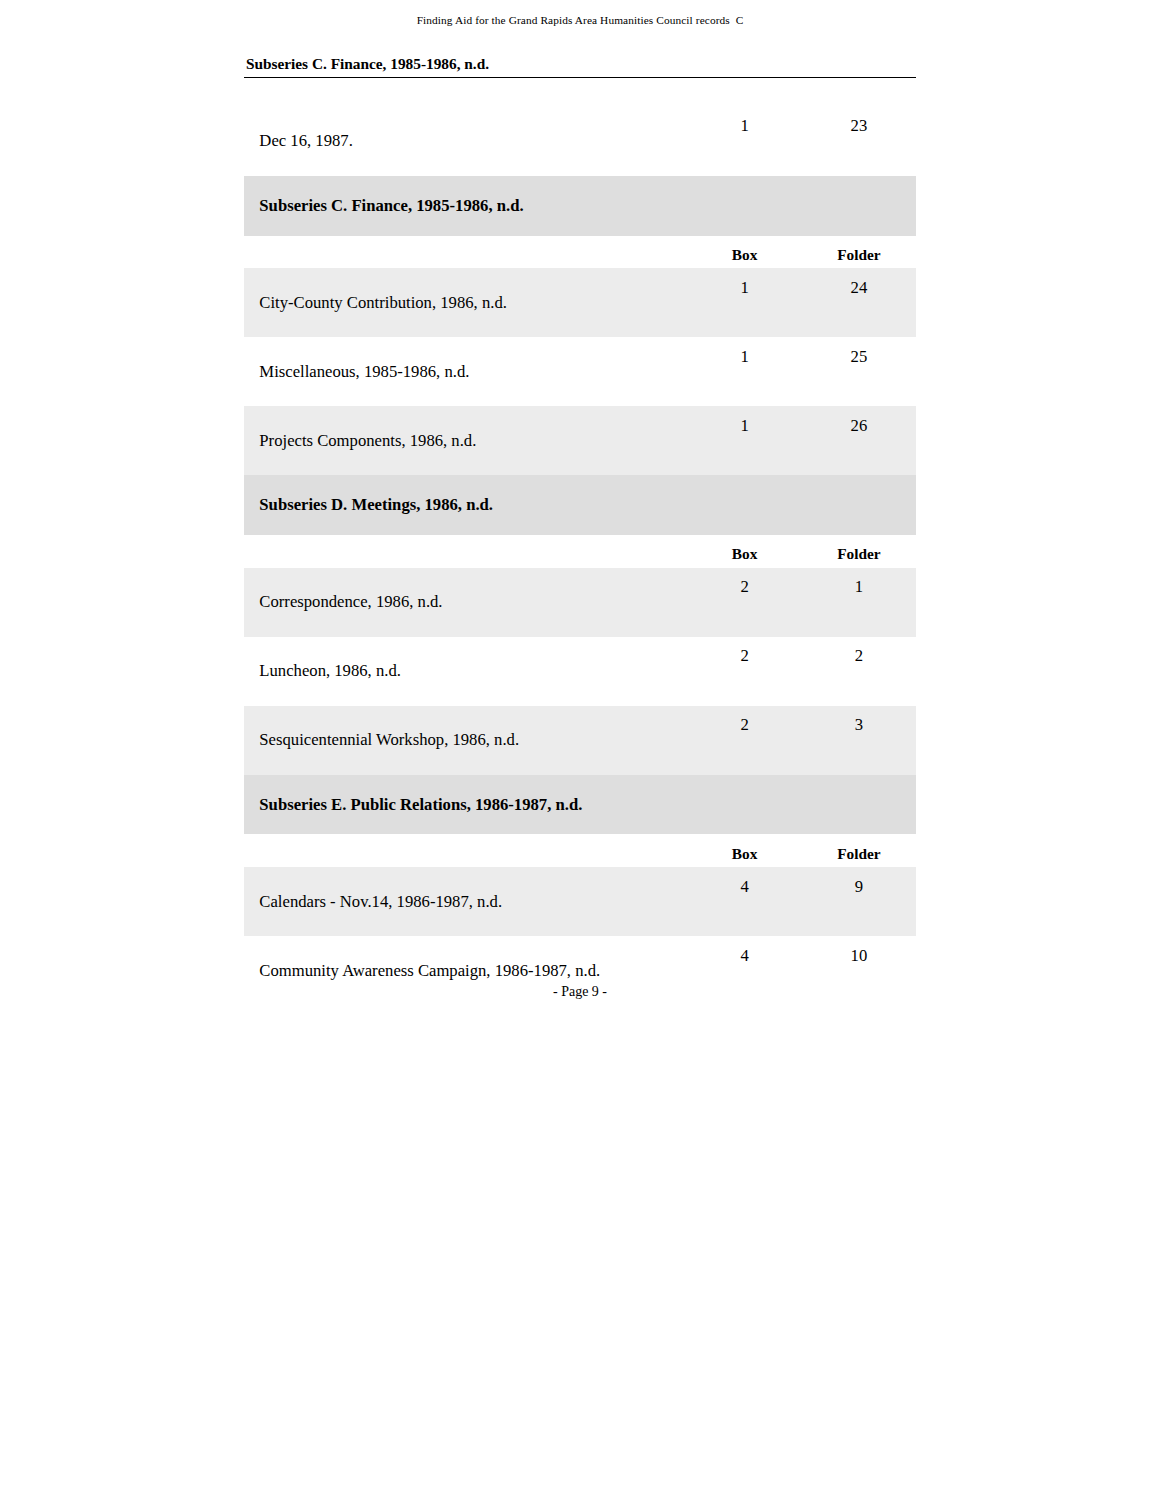Finding Aid for the Grand Rapids Area Humanities Council records C
Subseries C. Finance, 1985-1986, n.d.
| Dec 16, 1987. | 1 | 23 |
| Subseries C. Finance, 1985-1986, n.d. |
| | Box | Folder |
| City-County Contribution, 1986, n.d. | 1 | 24 |
| Miscellaneous, 1985-1986, n.d. | 1 | 25 |
| Projects Components, 1986, n.d. | 1 | 26 |
| Subseries D. Meetings, 1986, n.d. |
| | Box | Folder |
| Correspondence, 1986, n.d. | 2 | 1 |
| Luncheon, 1986, n.d. | 2 | 2 |
| Sesquicentennial Workshop, 1986, n.d. | 2 | 3 |
| Subseries E. Public Relations, 1986-1987, n.d. |
| | Box | Folder |
| Calendars - Nov.14, 1986-1987, n.d. | 4 | 9 |
| Community Awareness Campaign, 1986-1987, n.d. | 4 | 10 |
- Page 9 -